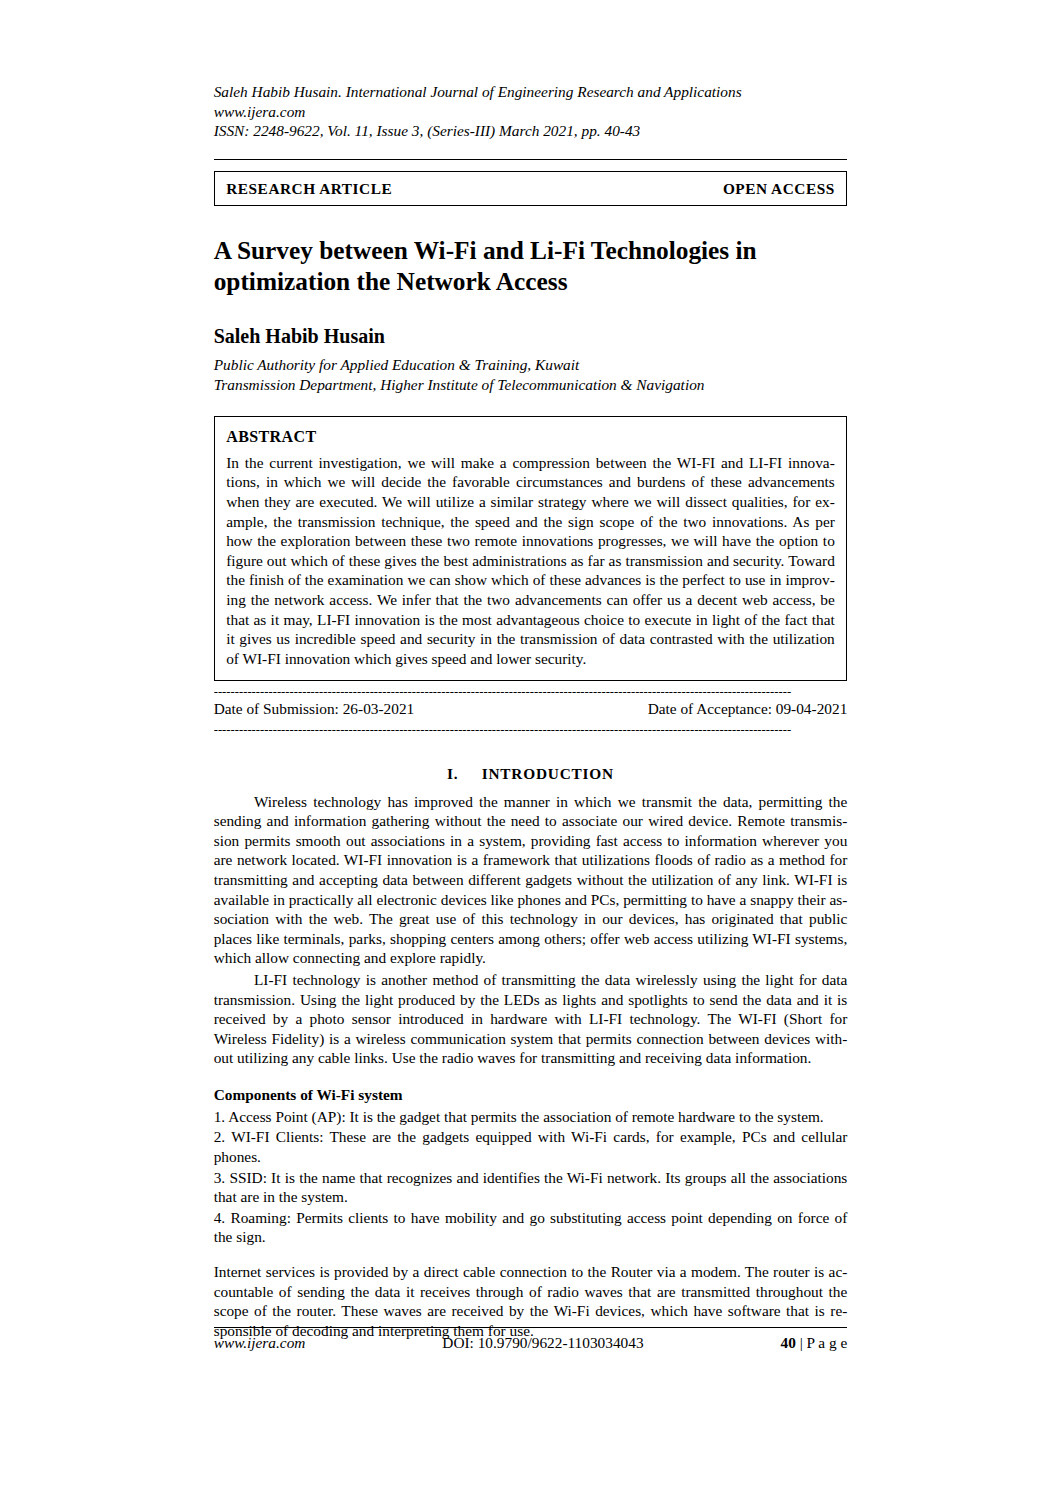Saleh Habib Husain. International Journal of Engineering Research and Applications
www.ijera.com
ISSN: 2248-9622, Vol. 11, Issue 3, (Series-III) March 2021, pp. 40-43
RESEARCH ARTICLE OPEN ACCESS
A Survey between Wi-Fi and Li-Fi Technologies in optimization the Network Access
Saleh Habib Husain
Public Authority for Applied Education & Training, Kuwait
Transmission Department, Higher Institute of Telecommunication & Navigation
ABSTRACT
In the current investigation, we will make a compression between the WI-FI and LI-FI innovations, in which we will decide the favorable circumstances and burdens of these advancements when they are executed. We will utilize a similar strategy where we will dissect qualities, for example, the transmission technique, the speed and the sign scope of the two innovations. As per how the exploration between these two remote innovations progresses, we will have the option to figure out which of these gives the best administrations as far as transmission and security. Toward the finish of the examination we can show which of these advances is the perfect to use in improving the network access. We infer that the two advancements can offer us a decent web access, be that as it may, LI-FI innovation is the most advantageous choice to execute in light of the fact that it gives us incredible speed and security in the transmission of data contrasted with the utilization of WI-FI innovation which gives speed and lower security.
-----------------------------------------------------------------------------------------------------------------------------------------
Date of Submission: 26-03-2021 Date of Acceptance: 09-04-2021
-----------------------------------------------------------------------------------------------------------------------------------------
I. INTRODUCTION
Wireless technology has improved the manner in which we transmit the data, permitting the sending and information gathering without the need to associate our wired device. Remote transmission permits smooth out associations in a system, providing fast access to information wherever you are network located. WI-FI innovation is a framework that utilizations floods of radio as a method for transmitting and accepting data between different gadgets without the utilization of any link. WI-FI is available in practically all electronic devices like phones and PCs, permitting to have a snappy their association with the web. The great use of this technology in our devices, has originated that public places like terminals, parks, shopping centers among others; offer web access utilizing WI-FI systems, which allow connecting and explore rapidly.
LI-FI technology is another method of transmitting the data wirelessly using the light for data transmission. Using the light produced by the LEDs as lights and spotlights to send the data and it is received by a photo sensor introduced in hardware with LI-FI technology. The WI-FI (Short for Wireless Fidelity) is a wireless communication system that permits connection between devices without utilizing any cable links. Use the radio waves for transmitting and receiving data information.
Components of Wi-Fi system
1. Access Point (AP): It is the gadget that permits the association of remote hardware to the system.
2. WI-FI Clients: These are the gadgets equipped with Wi-Fi cards, for example, PCs and cellular phones.
3. SSID: It is the name that recognizes and identifies the Wi-Fi network. Its groups all the associations that are in the system.
4. Roaming: Permits clients to have mobility and go substituting access point depending on force of the sign.
Internet services is provided by a direct cable connection to the Router via a modem. The router is accountable of sending the data it receives through of radio waves that are transmitted throughout the scope of the router. These waves are received by the Wi-Fi devices, which have software that is responsible of decoding and interpreting them for use.
www.ijera.com DOI: 10.9790/9622-1103034043 40 | P a g e